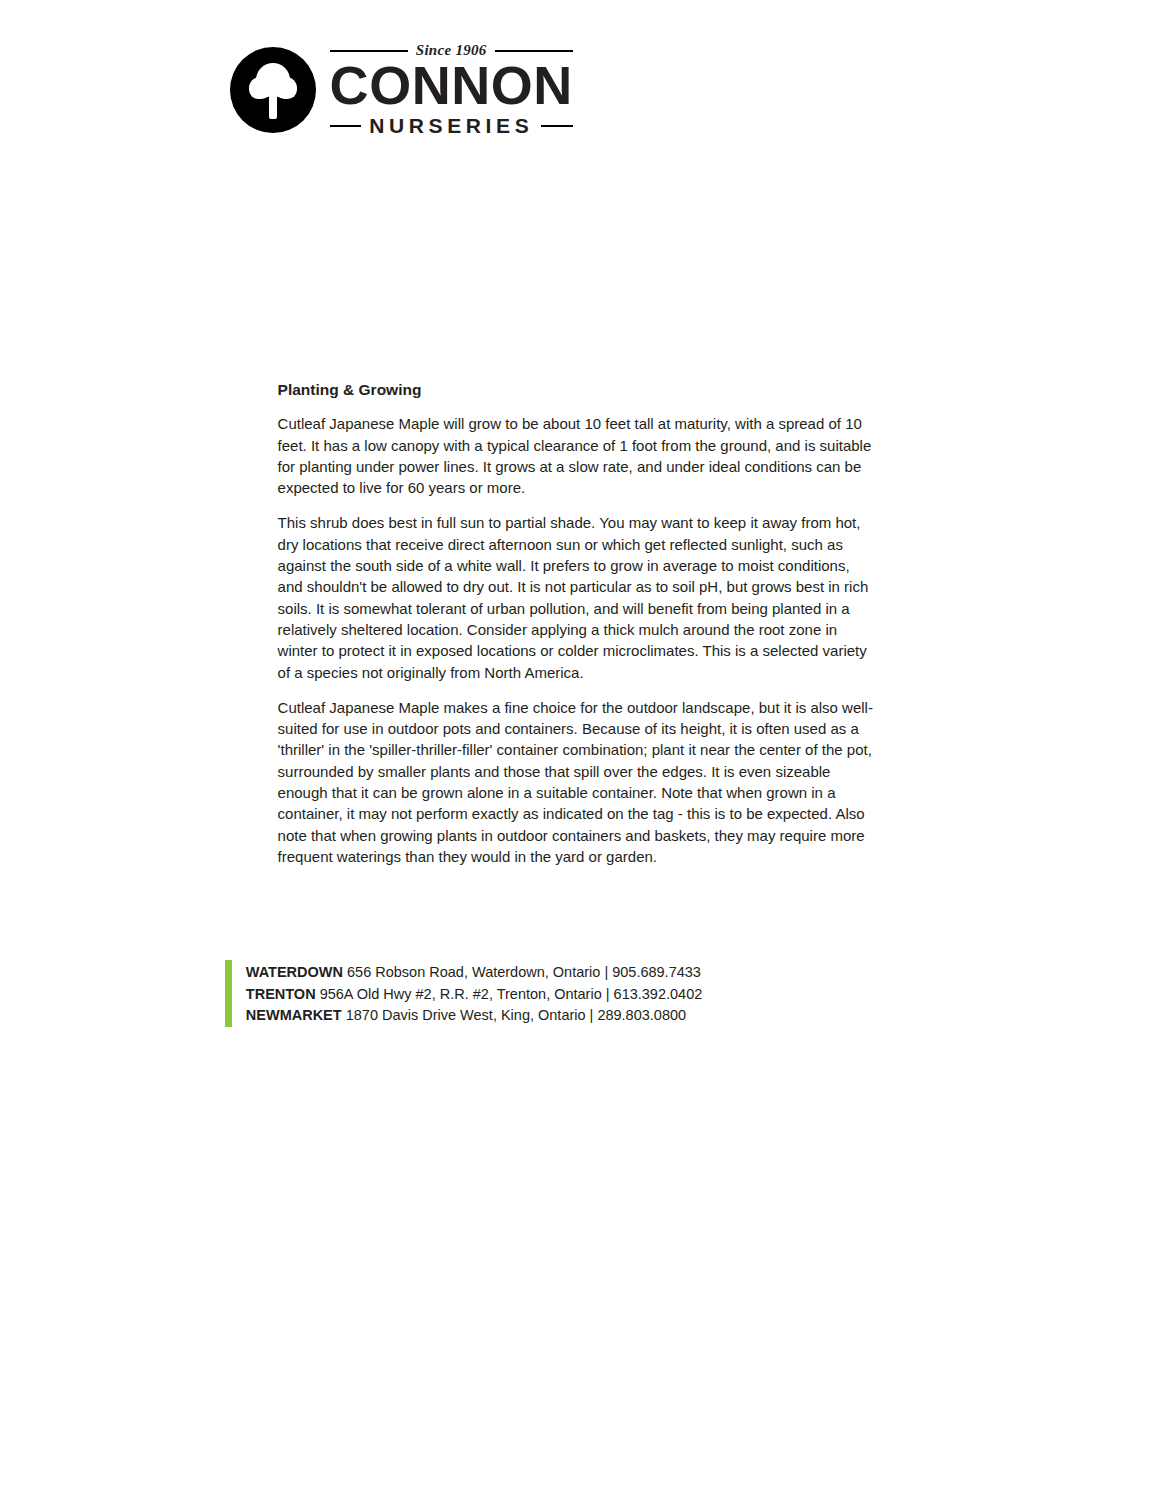Since 1906
CONNON
NURSERIES
Planting & Growing
Cutleaf Japanese Maple will grow to be about 10 feet tall at maturity, with a spread of 10 feet. It has a low canopy with a typical clearance of 1 foot from the ground, and is suitable for planting under power lines. It grows at a slow rate, and under ideal conditions can be expected to live for 60 years or more.
This shrub does best in full sun to partial shade. You may want to keep it away from hot, dry locations that receive direct afternoon sun or which get reflected sunlight, such as against the south side of a white wall. It prefers to grow in average to moist conditions, and shouldn't be allowed to dry out. It is not particular as to soil pH, but grows best in rich soils. It is somewhat tolerant of urban pollution, and will benefit from being planted in a relatively sheltered location. Consider applying a thick mulch around the root zone in winter to protect it in exposed locations or colder microclimates. This is a selected variety of a species not originally from North America.
Cutleaf Japanese Maple makes a fine choice for the outdoor landscape, but it is also well-suited for use in outdoor pots and containers. Because of its height, it is often used as a 'thriller' in the 'spiller-thriller-filler' container combination; plant it near the center of the pot, surrounded by smaller plants and those that spill over the edges. It is even sizeable enough that it can be grown alone in a suitable container. Note that when grown in a container, it may not perform exactly as indicated on the tag - this is to be expected. Also note that when growing plants in outdoor containers and baskets, they may require more frequent waterings than they would in the yard or garden.
WATERDOWN 656 Robson Road, Waterdown, Ontario | 905.689.7433
TRENTON 956A Old Hwy #2, R.R. #2, Trenton, Ontario | 613.392.0402
NEWMARKET 1870 Davis Drive West, King, Ontario | 289.803.0800